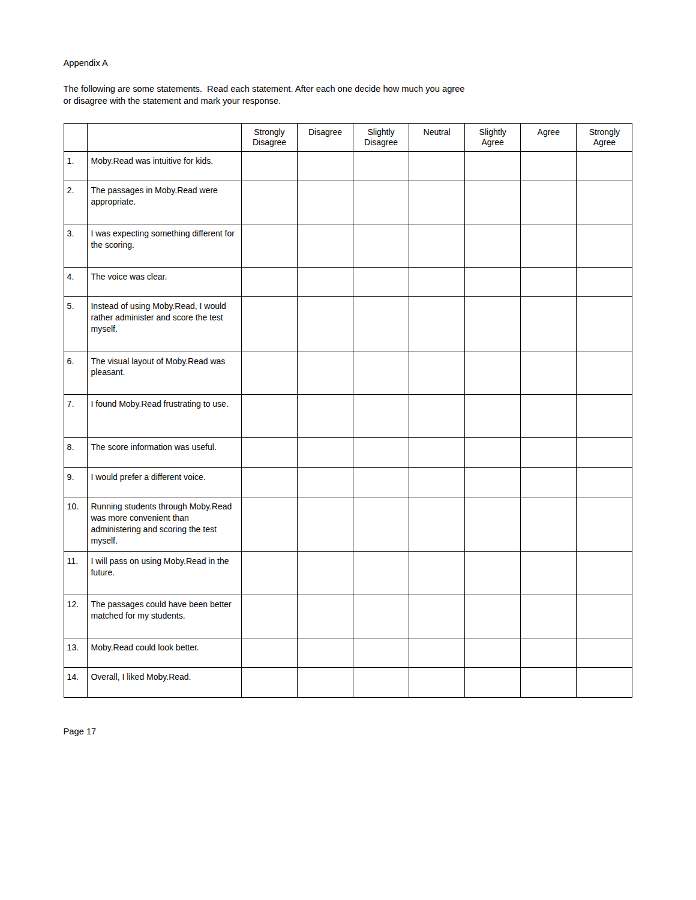Appendix A
The following are some statements. Read each statement. After each one decide how much you agree or disagree with the statement and mark your response.
| | | Strongly Disagree | Disagree | Slightly Disagree | Neutral | Slightly Agree | Agree | Strongly Agree |
| --- | --- | --- | --- | --- | --- | --- | --- | --- |
| 1. | Moby.Read was intuitive for kids. | | | | | | | |
| 2. | The passages in Moby.Read were appropriate. | | | | | | | |
| 3. | I was expecting something different for the scoring. | | | | | | | |
| 4. | The voice was clear. | | | | | | | |
| 5. | Instead of using Moby.Read, I would rather administer and score the test myself. | | | | | | | |
| 6. | The visual layout of Moby.Read was pleasant. | | | | | | | |
| 7. | I found Moby.Read frustrating to use. | | | | | | | |
| 8. | The score information was useful. | | | | | | | |
| 9. | I would prefer a different voice. | | | | | | | |
| 10. | Running students through Moby.Read was more convenient than administering and scoring the test myself. | | | | | | | |
| 11. | I will pass on using Moby.Read in the future. | | | | | | | |
| 12. | The passages could have been better matched for my students. | | | | | | | |
| 13. | Moby.Read could look better. | | | | | | | |
| 14. | Overall, I liked Moby.Read. | | | | | | | |
Page 17